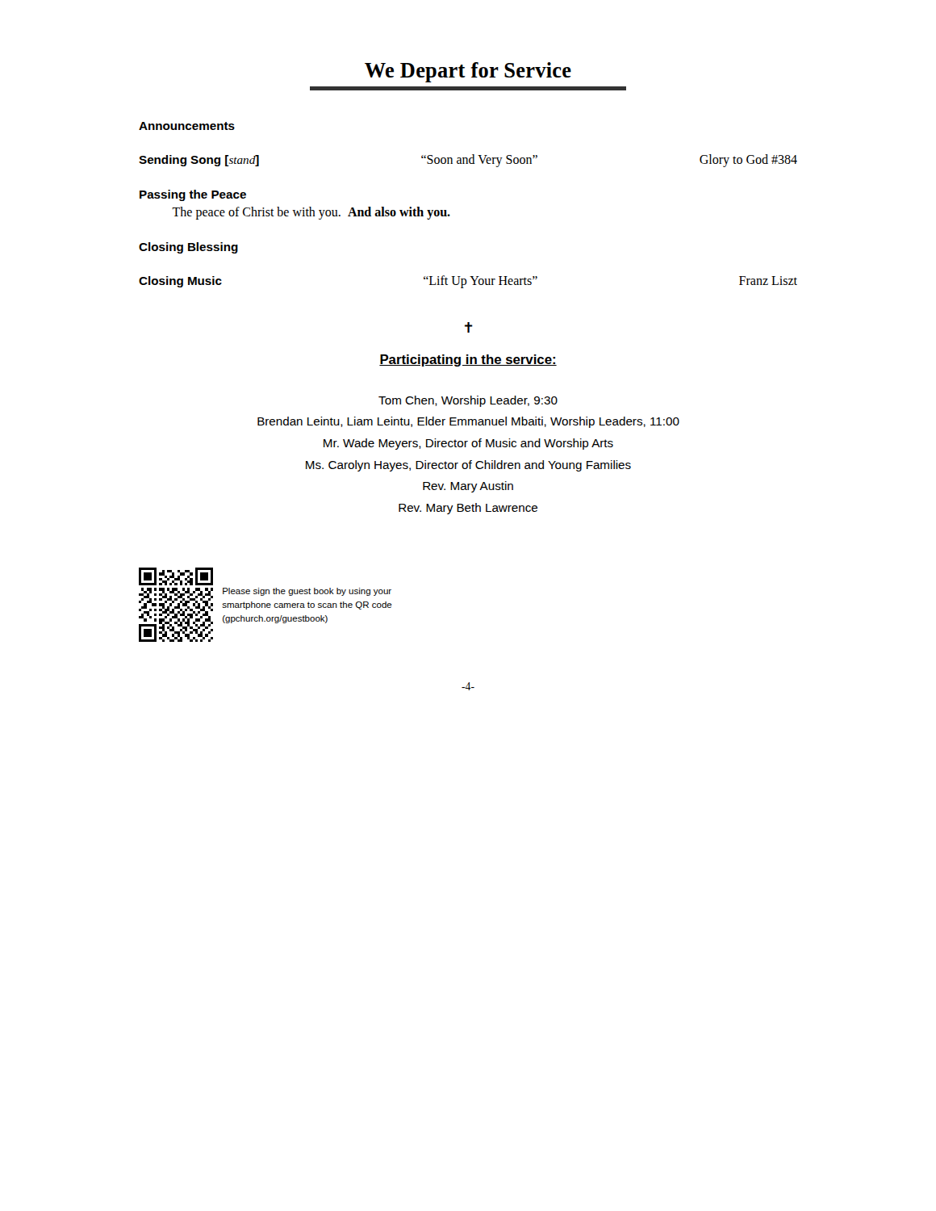We Depart for Service
Announcements
Sending Song [stand] Glory to God #384 “Soon and Very Soon”
Passing the Peace
The peace of Christ be with you. And also with you.
Closing Blessing
Closing Music Franz Liszt “Lift Up Your Hearts”
✝
Participating in the service:
Tom Chen, Worship Leader, 9:30
Brendan Leintu, Liam Leintu, Elder Emmanuel Mbaiti, Worship Leaders, 11:00
Mr. Wade Meyers, Director of Music and Worship Arts
Ms. Carolyn Hayes, Director of Children and Young Families
Rev. Mary Austin
Rev. Mary Beth Lawrence
Please sign the guest book by using your
smartphone camera to scan the QR code
(gpchurch.org/guestbook)
-4-